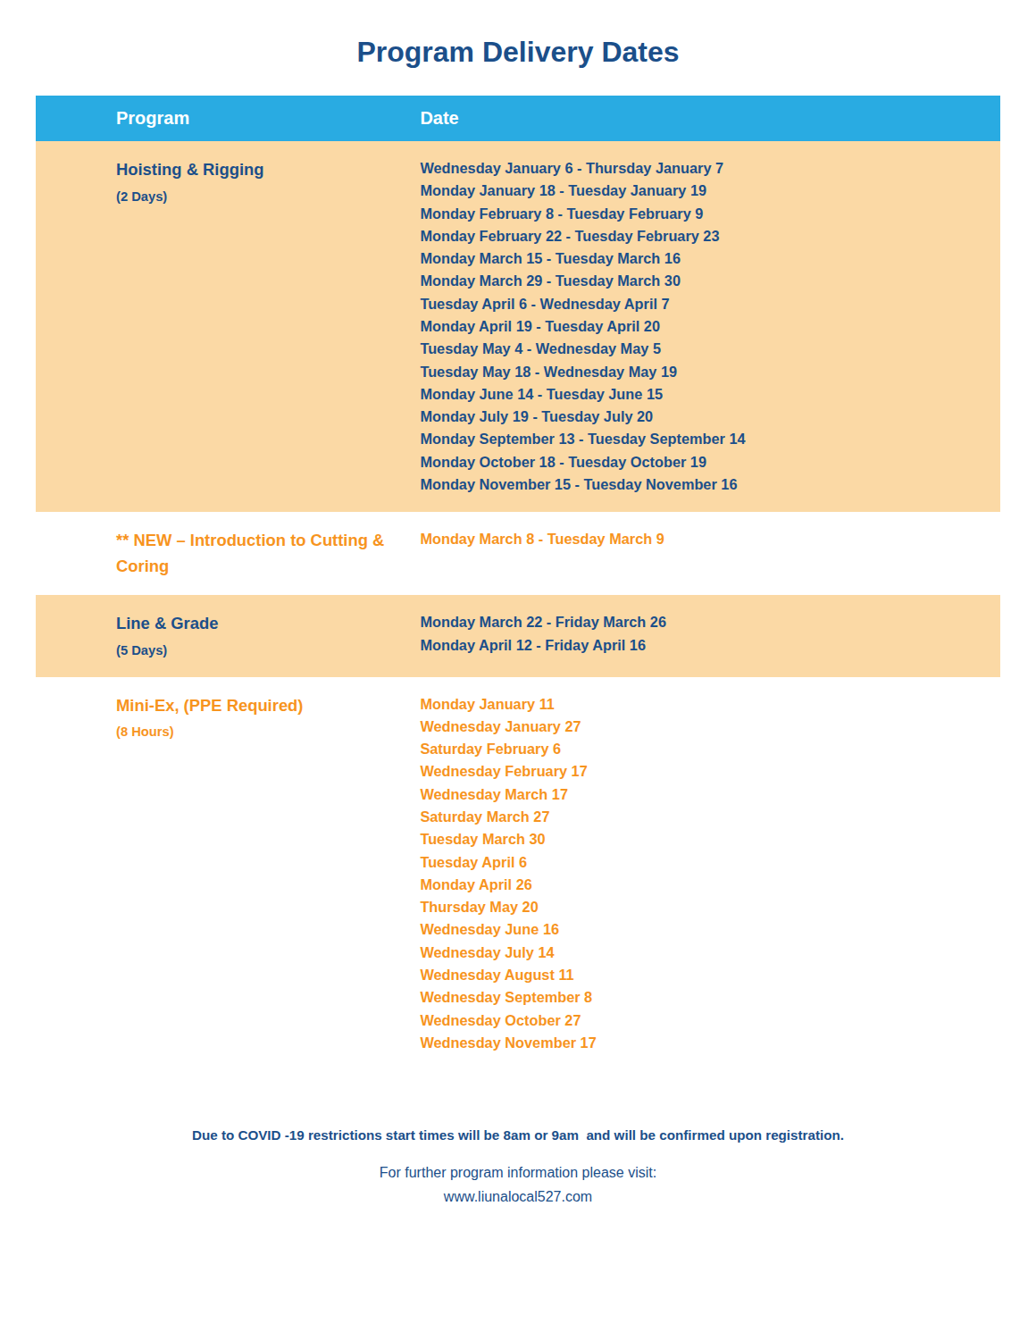Program Delivery Dates
| Program | Date |
| --- | --- |
| Hoisting & Rigging (2 Days) | Wednesday January 6 - Thursday January 7 Monday January 18 - Tuesday January 19 Monday February 8 - Tuesday February 9 Monday February 22 - Tuesday February 23 Monday March 15 - Tuesday March 16 Monday March 29 - Tuesday March 30 Tuesday April 6 - Wednesday April 7 Monday April 19 - Tuesday April 20 Tuesday May 4 - Wednesday May 5 Tuesday May 18 - Wednesday May 19 Monday June 14 - Tuesday June 15 Monday July 19 - Tuesday July 20 Monday September 13 - Tuesday September 14 Monday October 18 - Tuesday October 19 Monday November 15 - Tuesday November 16 |
| ** NEW – Introduction to Cutting & Coring | Monday March 8 - Tuesday March 9 |
| Line & Grade (5 Days) | Monday March 22 - Friday March 26 Monday April 12 - Friday April 16 |
| Mini-Ex, (PPE Required) (8 Hours) | Monday January 11 Wednesday January 27 Saturday February 6 Wednesday February 17 Wednesday March 17 Saturday March 27 Tuesday March 30 Tuesday April 6 Monday April 26 Thursday May 20 Wednesday June 16 Wednesday July 14 Wednesday August 11 Wednesday September 8 Wednesday October 27 Wednesday November 17 |
Due to COVID -19 restrictions start times will be 8am or 9am and will be confirmed upon registration.
For further program information please visit:
www.liunalocal527.com